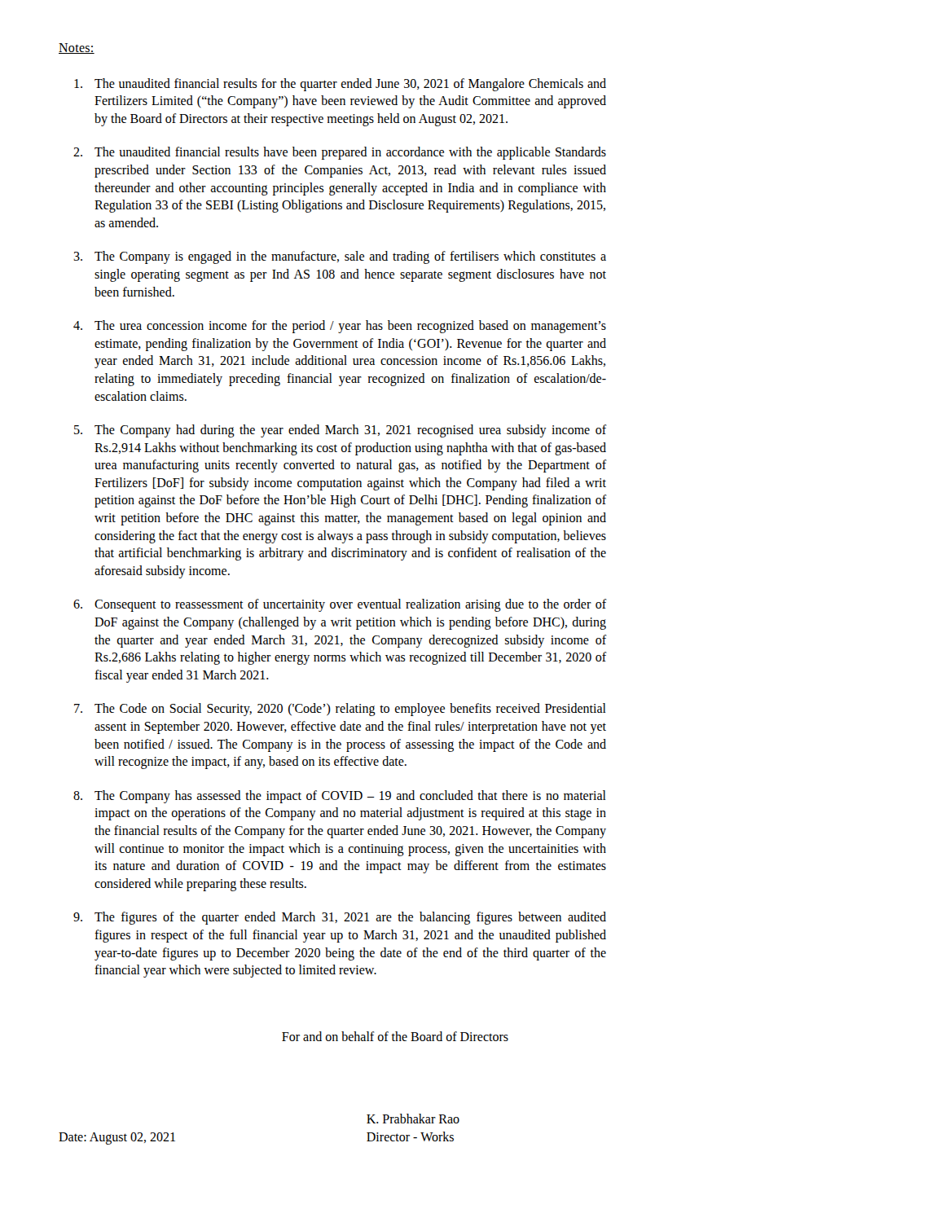Notes:
The unaudited financial results for the quarter ended June 30, 2021 of Mangalore Chemicals and Fertilizers Limited (“the Company”) have been reviewed by the Audit Committee and approved by the Board of Directors at their respective meetings held on August 02, 2021.
The unaudited financial results have been prepared in accordance with the applicable Standards prescribed under Section 133 of the Companies Act, 2013, read with relevant rules issued thereunder and other accounting principles generally accepted in India and in compliance with Regulation 33 of the SEBI (Listing Obligations and Disclosure Requirements) Regulations, 2015, as amended.
The Company is engaged in the manufacture, sale and trading of fertilisers which constitutes a single operating segment as per Ind AS 108 and hence separate segment disclosures have not been furnished.
The urea concession income for the period / year has been recognized based on management’s estimate, pending finalization by the Government of India (‘GOI’). Revenue for the quarter and year ended March 31, 2021 include additional urea concession income of Rs.1,856.06 Lakhs, relating to immediately preceding financial year recognized on finalization of escalation/de-escalation claims.
The Company had during the year ended March 31, 2021 recognised urea subsidy income of Rs.2,914 Lakhs without benchmarking its cost of production using naphtha with that of gas-based urea manufacturing units recently converted to natural gas, as notified by the Department of Fertilizers [DoF] for subsidy income computation against which the Company had filed a writ petition against the DoF before the Hon’ble High Court of Delhi [DHC]. Pending finalization of writ petition before the DHC against this matter, the management based on legal opinion and considering the fact that the energy cost is always a pass through in subsidy computation, believes that artificial benchmarking is arbitrary and discriminatory and is confident of realisation of the aforesaid subsidy income.
Consequent to reassessment of uncertainity over eventual realization arising due to the order of DoF against the Company (challenged by a writ petition which is pending before DHC), during the quarter and year ended March 31, 2021, the Company derecognized subsidy income of Rs.2,686 Lakhs relating to higher energy norms which was recognized till December 31, 2020 of fiscal year ended 31 March 2021.
The Code on Social Security, 2020 ('Code’) relating to employee benefits received Presidential assent in September 2020. However, effective date and the final rules/ interpretation have not yet been notified / issued. The Company is in the process of assessing the impact of the Code and will recognize the impact, if any, based on its effective date.
The Company has assessed the impact of COVID – 19 and concluded that there is no material impact on the operations of the Company and no material adjustment is required at this stage in the financial results of the Company for the quarter ended June 30, 2021. However, the Company will continue to monitor the impact which is a continuing process, given the uncertainities with its nature and duration of COVID - 19 and the impact may be different from the estimates considered while preparing these results.
The figures of the quarter ended March 31, 2021 are the balancing figures between audited figures in respect of the full financial year up to March 31, 2021 and the unaudited published year-to-date figures up to December 2020 being the date of the end of the third quarter of the financial year which were subjected to limited review.
For and on behalf of the Board of Directors
Date: August 02, 2021
K. Prabhakar Rao
Director - Works